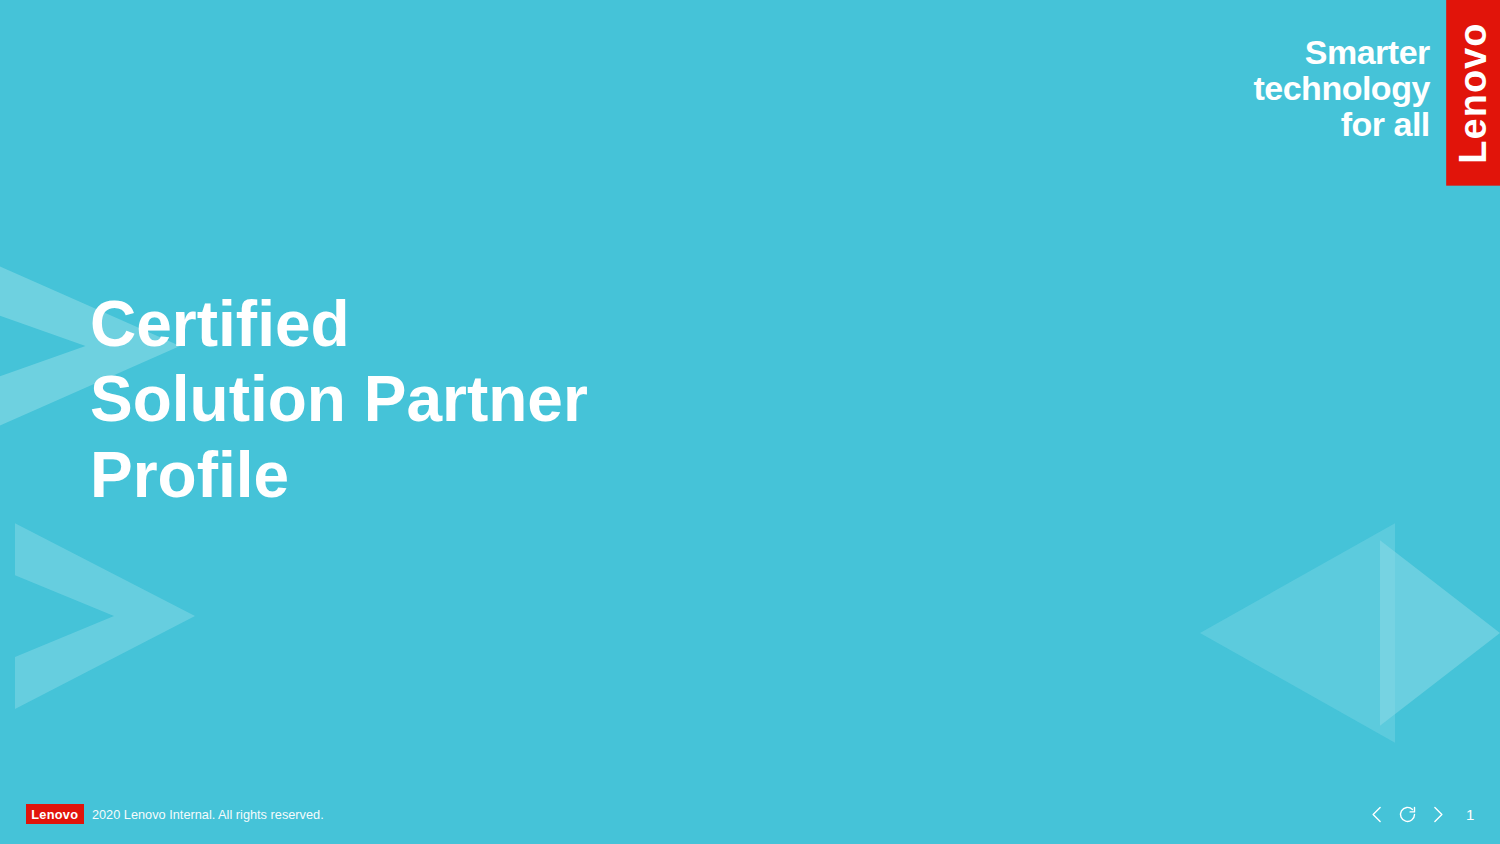Smarter
technology
for all
Lenovo
Certified
Solution Partner
Profile
Lenovo 2020 Lenovo Internal. All rights reserved.
1